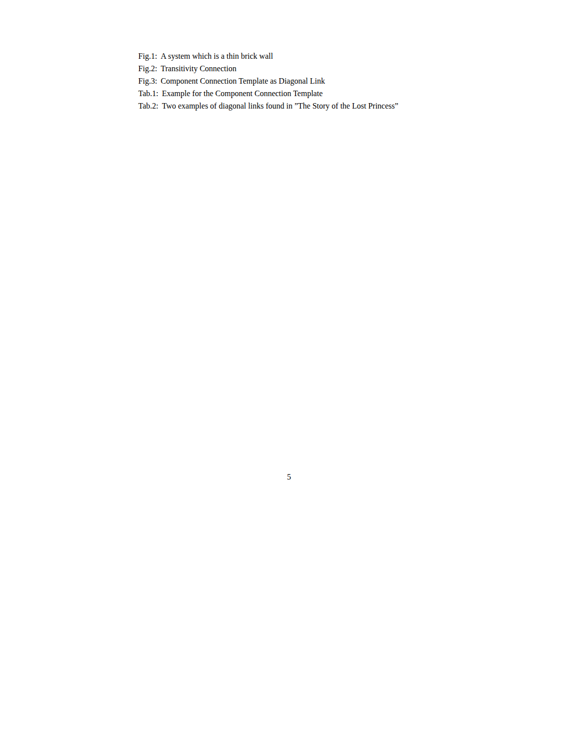Fig.1: A system which is a thin brick wall
Fig.2: Transitivity Connection
Fig.3: Component Connection Template as Diagonal Link
Tab.1: Example for the Component Connection Template
Tab.2: Two examples of diagonal links found in ”The Story of the Lost Princess”
5